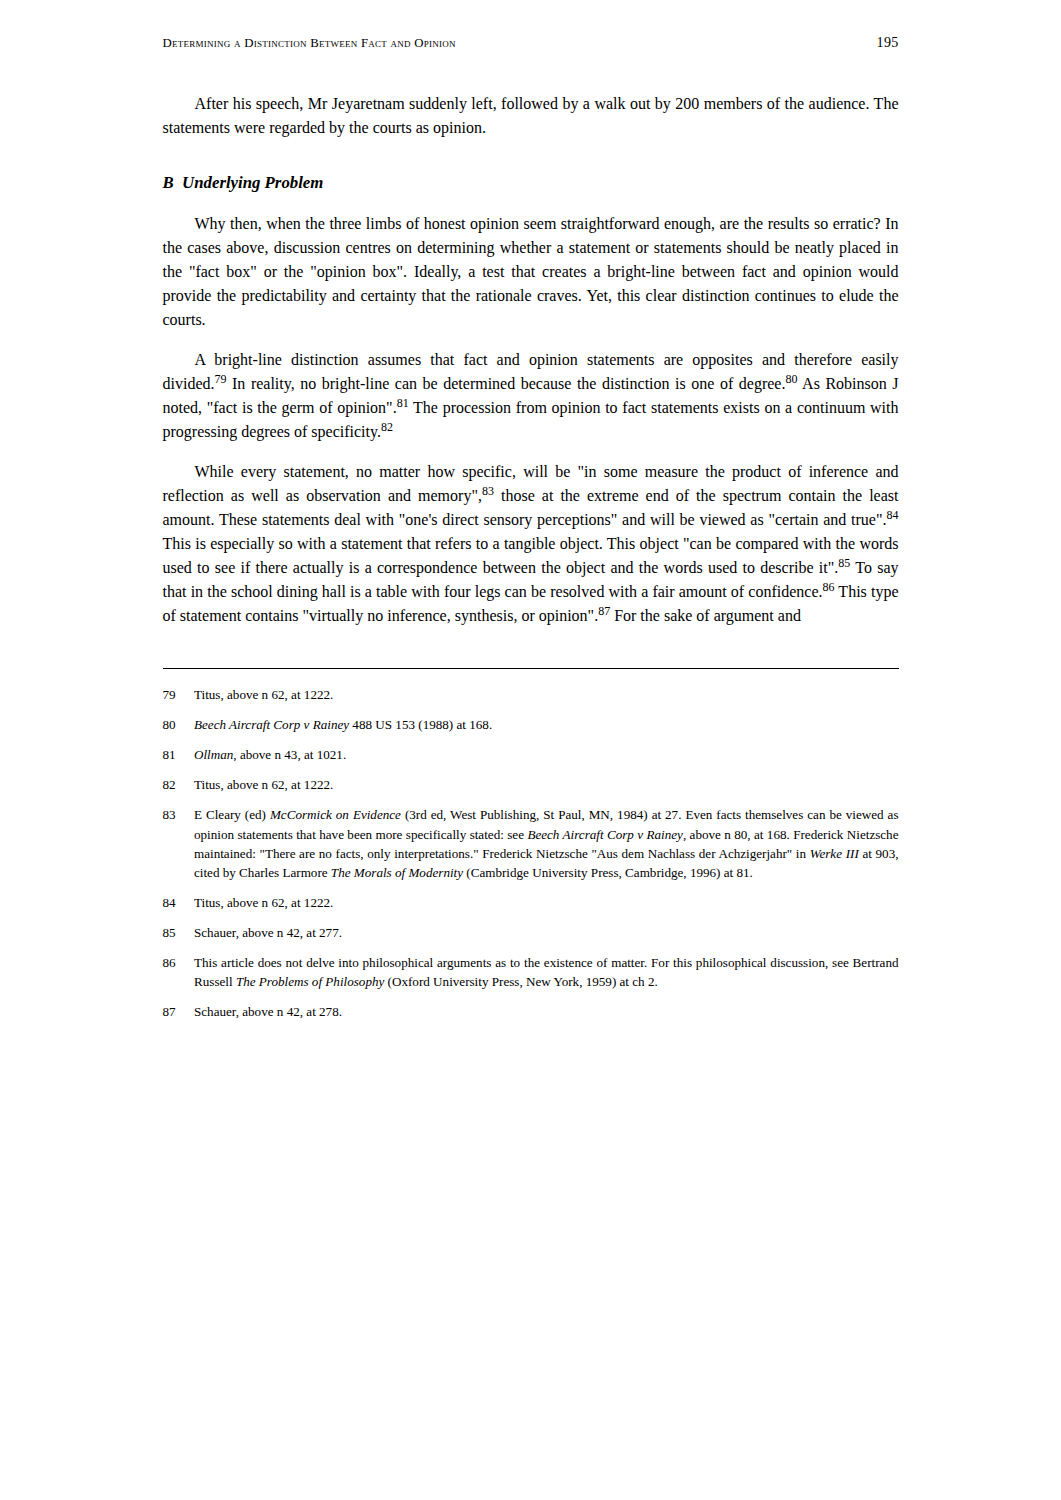Determining a Distinction Between Fact and Opinion 195
After his speech, Mr Jeyaretnam suddenly left, followed by a walk out by 200 members of the audience. The statements were regarded by the courts as opinion.
B Underlying Problem
Why then, when the three limbs of honest opinion seem straightforward enough, are the results so erratic? In the cases above, discussion centres on determining whether a statement or statements should be neatly placed in the "fact box" or the "opinion box". Ideally, a test that creates a bright-line between fact and opinion would provide the predictability and certainty that the rationale craves. Yet, this clear distinction continues to elude the courts.
A bright-line distinction assumes that fact and opinion statements are opposites and therefore easily divided.79 In reality, no bright-line can be determined because the distinction is one of degree.80 As Robinson J noted, "fact is the germ of opinion".81 The procession from opinion to fact statements exists on a continuum with progressing degrees of specificity.82
While every statement, no matter how specific, will be "in some measure the product of inference and reflection as well as observation and memory",83 those at the extreme end of the spectrum contain the least amount. These statements deal with "one's direct sensory perceptions" and will be viewed as "certain and true".84 This is especially so with a statement that refers to a tangible object. This object "can be compared with the words used to see if there actually is a correspondence between the object and the words used to describe it".85 To say that in the school dining hall is a table with four legs can be resolved with a fair amount of confidence.86 This type of statement contains "virtually no inference, synthesis, or opinion".87 For the sake of argument and
79 Titus, above n 62, at 1222.
80 Beech Aircraft Corp v Rainey 488 US 153 (1988) at 168.
81 Ollman, above n 43, at 1021.
82 Titus, above n 62, at 1222.
83 E Cleary (ed) McCormick on Evidence (3rd ed, West Publishing, St Paul, MN, 1984) at 27. Even facts themselves can be viewed as opinion statements that have been more specifically stated: see Beech Aircraft Corp v Rainey, above n 80, at 168. Frederick Nietzsche maintained: "There are no facts, only interpretations." Frederick Nietzsche "Aus dem Nachlass der Achzigerjahr" in Werke III at 903, cited by Charles Larmore The Morals of Modernity (Cambridge University Press, Cambridge, 1996) at 81.
84 Titus, above n 62, at 1222.
85 Schauer, above n 42, at 277.
86 This article does not delve into philosophical arguments as to the existence of matter. For this philosophical discussion, see Bertrand Russell The Problems of Philosophy (Oxford University Press, New York, 1959) at ch 2.
87 Schauer, above n 42, at 278.